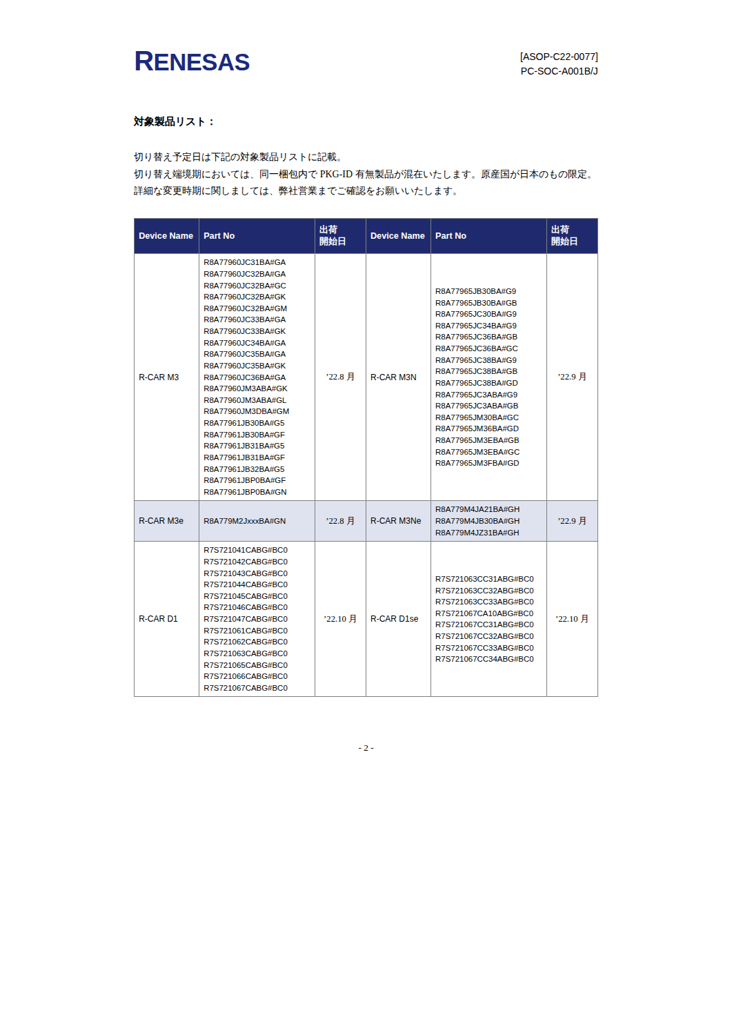RENESAS
[ASOP-C22-0077]
PC-SOC-A001B/J
対象製品リスト：
切り替え予定日は下記の対象製品リストに記載。
切り替え端境期においては、同一梱包内で PKG-ID 有無製品が混在いたします。原産国が日本のもの限定。
詳細な変更時期に関しましては、弊社営業までご確認をお願いいたします。
| Device Name | Part No | 出荷 開始日 | Device Name | Part No | 出荷 開始日 |
| --- | --- | --- | --- | --- | --- |
| R-CAR M3 | R8A77960JC31BA#GA R8A77960JC32BA#GA R8A77960JC32BA#GC R8A77960JC32BA#GK R8A77960JC32BA#GM R8A77960JC33BA#GA R8A77960JC33BA#GK R8A77960JC34BA#GA R8A77960JC35BA#GA R8A77960JC35BA#GK R8A77960JC36BA#GA R8A77960JM3ABA#GK R8A77960JM3ABA#GL R8A77960JM3DBA#GM R8A77961JB30BA#G5 R8A77961JB30BA#GF R8A77961JB31BA#G5 R8A77961JB31BA#GF R8A77961JB32BA#G5 R8A77961JBP0BA#GF R8A77961JBP0BA#GN | ’22.8 月 | R-CAR M3N | R8A77965JB30BA#G9 R8A77965JB30BA#GB R8A77965JC30BA#G9 R8A77965JC34BA#G9 R8A77965JC36BA#GB R8A77965JC36BA#GC R8A77965JC38BA#G9 R8A77965JC38BA#GB R8A77965JC38BA#GD R8A77965JC3ABA#G9 R8A77965JC3ABA#GB R8A77965JM30BA#GC R8A77965JM36BA#GD R8A77965JM3EBA#GB R8A77965JM3EBA#GC R8A77965JM3FBA#GD | ’22.9 月 |
| R-CAR M3e | R8A779M2JxxxBA#GN | ’22.8 月 | R-CAR M3Ne | R8A779M4JA21BA#GH R8A779M4JB30BA#GH R8A779M4JZ31BA#GH | ’22.9 月 |
| R-CAR D1 | R7S721041CABG#BC0 R7S721042CABG#BC0 R7S721043CABG#BC0 R7S721044CABG#BC0 R7S721045CABG#BC0 R7S721046CABG#BC0 R7S721047CABG#BC0 R7S721061CABG#BC0 R7S721062CABG#BC0 R7S721063CABG#BC0 R7S721065CABG#BC0 R7S721066CABG#BC0 R7S721067CABG#BC0 | ’22.10 月 | R-CAR D1se | R7S721063CC31ABG#BC0 R7S721063CC32ABG#BC0 R7S721063CC33ABG#BC0 R7S721067CA10ABG#BC0 R7S721067CC31ABG#BC0 R7S721067CC32ABG#BC0 R7S721067CC33ABG#BC0 R7S721067CC34ABG#BC0 | ’22.10 月 |
- 2 -